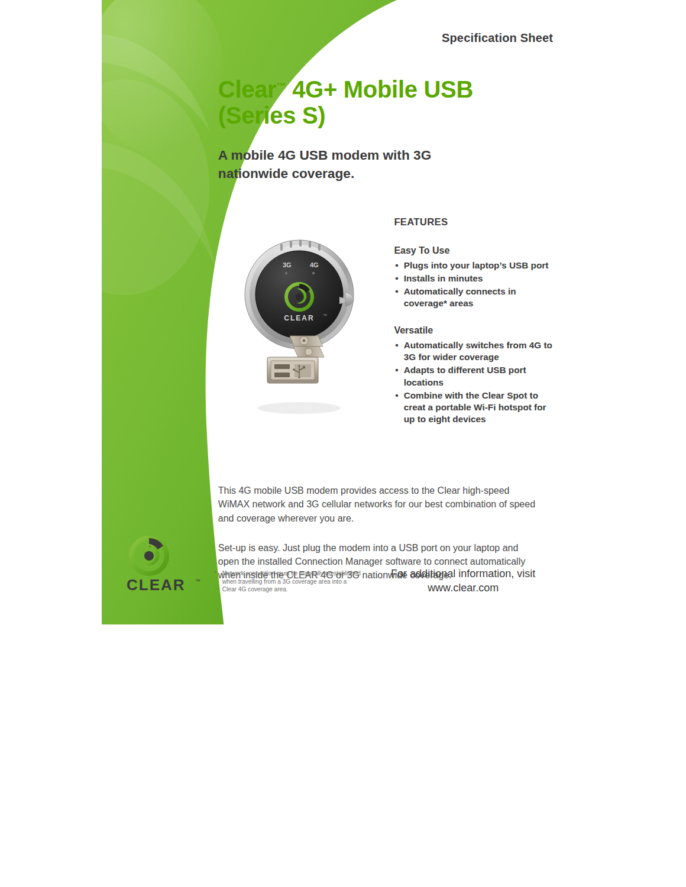Specification Sheet
Clear™ 4G+ Mobile USB (Series S)
A mobile 4G USB modem with 3G nationwide coverage.
3G 4G CLEAR ™
FEATURES
Easy To Use
Plugs into your laptop’s USB port
Installs in minutes
Automatically connects in coverage* areas
Versatile
Automatically switches from 4G to 3G for wider coverage
Adapts to different USB port locations
Combine with the Clear Spot to creat a portable Wi-Fi hotspot for up to eight devices
This 4G mobile USB modem provides access to the Clear high-speed WiMAX network and 3G cellular networks for our best combination of speed and coverage wherever you are.
Set-up is easy. Just plug the modem into a USB port on your laptop and open the installed Connection Manager software to connect automatically when inside the CLEAR 4G or 3G nationwide coverage.
CLEAR ™
* Network connection must be manually reestablished when travelling from a 3G coverage area into a Clear 4G coverage area.
For additional information, visit www.clear.com